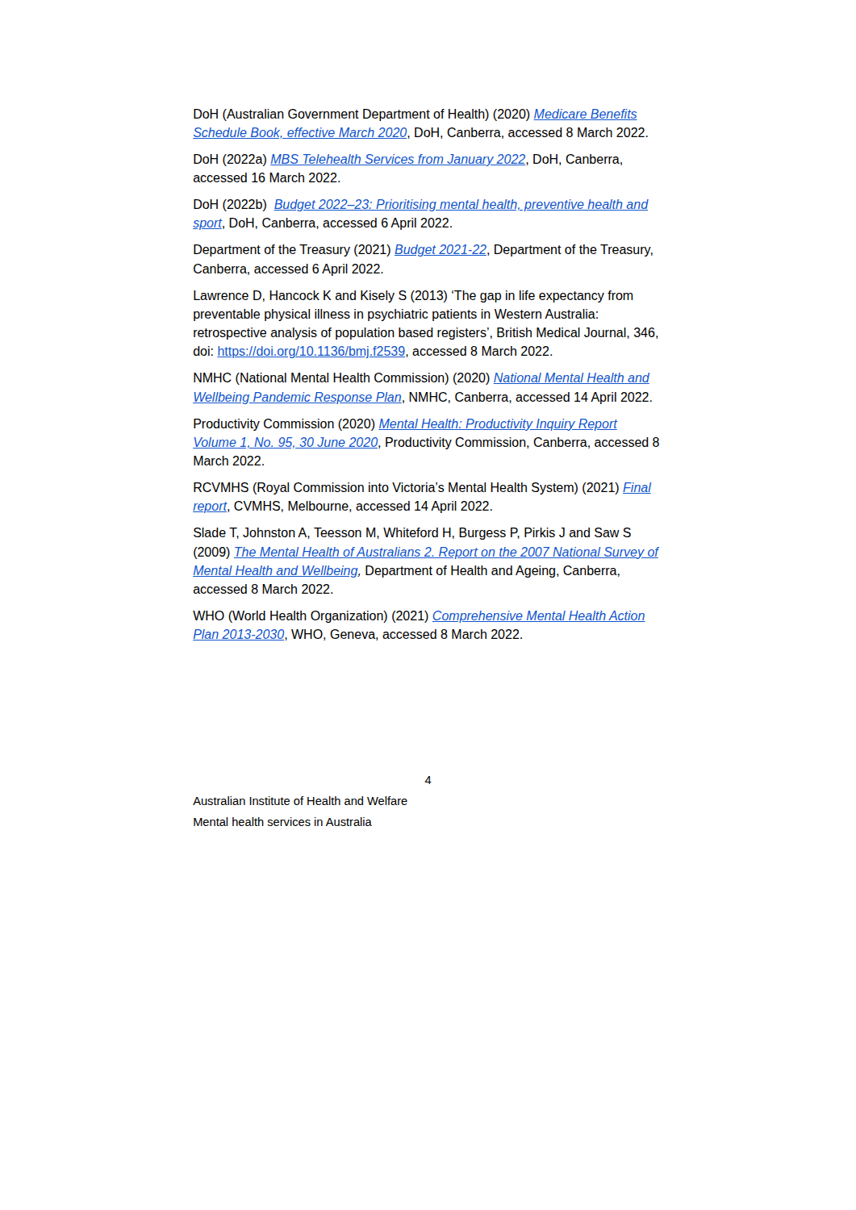DoH (Australian Government Department of Health) (2020) Medicare Benefits Schedule Book, effective March 2020, DoH, Canberra, accessed 8 March 2022.
DoH (2022a) MBS Telehealth Services from January 2022, DoH, Canberra, accessed 16 March 2022.
DoH (2022b) Budget 2022–23: Prioritising mental health, preventive health and sport, DoH, Canberra, accessed 6 April 2022.
Department of the Treasury (2021) Budget 2021-22, Department of the Treasury, Canberra, accessed 6 April 2022.
Lawrence D, Hancock K and Kisely S (2013) ‘The gap in life expectancy from preventable physical illness in psychiatric patients in Western Australia: retrospective analysis of population based registers’, British Medical Journal, 346, doi: https://doi.org/10.1136/bmj.f2539, accessed 8 March 2022.
NMHC (National Mental Health Commission) (2020) National Mental Health and Wellbeing Pandemic Response Plan, NMHC, Canberra, accessed 14 April 2022.
Productivity Commission (2020) Mental Health: Productivity Inquiry Report Volume 1, No. 95, 30 June 2020, Productivity Commission, Canberra, accessed 8 March 2022.
RCVMHS (Royal Commission into Victoria’s Mental Health System) (2021) Final report, CVMHS, Melbourne, accessed 14 April 2022.
Slade T, Johnston A, Teesson M, Whiteford H, Burgess P, Pirkis J and Saw S (2009) The Mental Health of Australians 2. Report on the 2007 National Survey of Mental Health and Wellbeing, Department of Health and Ageing, Canberra, accessed 8 March 2022.
WHO (World Health Organization) (2021) Comprehensive Mental Health Action Plan 2013-2030, WHO, Geneva, accessed 8 March 2022.
4
Australian Institute of Health and Welfare
Mental health services in Australia